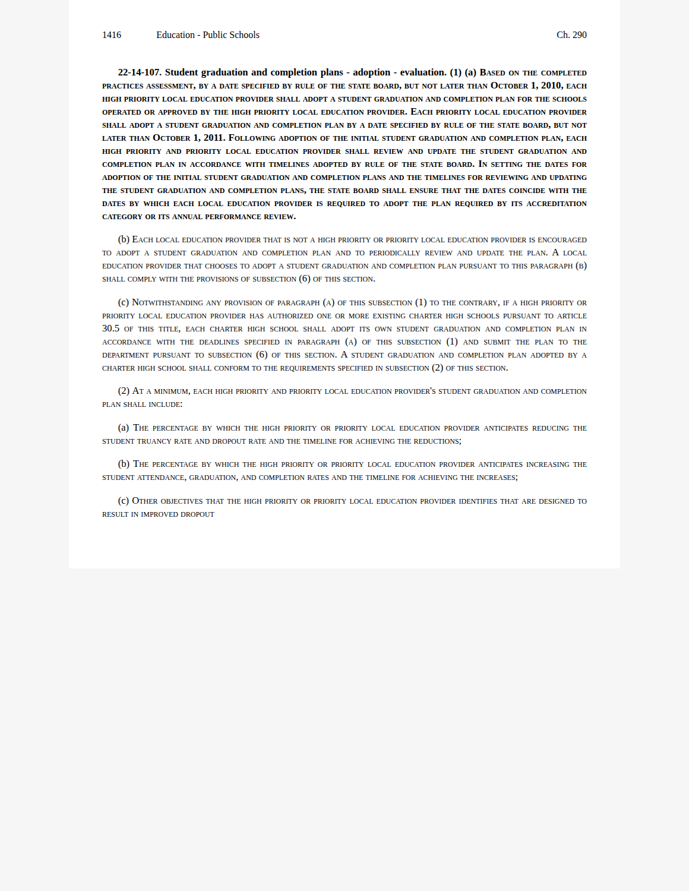1416 Education - Public Schools Ch. 290
22-14-107. Student graduation and completion plans - adoption - evaluation. (1) (a) Based on the completed practices assessment, by a date specified by rule of the state board, but not later than October 1, 2010, each high priority local education provider shall adopt a student graduation and completion plan for the schools operated or approved by the high priority local education provider. Each priority local education provider shall adopt a student graduation and completion plan by a date specified by rule of the state board, but not later than October 1, 2011. Following adoption of the initial student graduation and completion plan, each high priority and priority local education provider shall review and update the student graduation and completion plan in accordance with timelines adopted by rule of the state board. In setting the dates for adoption of the initial student graduation and completion plans and the timelines for reviewing and updating the student graduation and completion plans, the state board shall ensure that the dates coincide with the dates by which each local education provider is required to adopt the plan required by its accreditation category or its annual performance review.
(b) Each local education provider that is not a high priority or priority local education provider is encouraged to adopt a student graduation and completion plan and to periodically review and update the plan. A local education provider that chooses to adopt a student graduation and completion plan pursuant to this paragraph (b) shall comply with the provisions of subsection (6) of this section.
(c) Notwithstanding any provision of paragraph (a) of this subsection (1) to the contrary, if a high priority or priority local education provider has authorized one or more existing charter high schools pursuant to article 30.5 of this title, each charter high school shall adopt its own student graduation and completion plan in accordance with the deadlines specified in paragraph (a) of this subsection (1) and submit the plan to the department pursuant to subsection (6) of this section. A student graduation and completion plan adopted by a charter high school shall conform to the requirements specified in subsection (2) of this section.
(2) At a minimum, each high priority and priority local education provider's student graduation and completion plan shall include:
(a) The percentage by which the high priority or priority local education provider anticipates reducing the student truancy rate and dropout rate and the timeline for achieving the reductions;
(b) The percentage by which the high priority or priority local education provider anticipates increasing the student attendance, graduation, and completion rates and the timeline for achieving the increases;
(c) Other objectives that the high priority or priority local education provider identifies that are designed to result in improved dropout